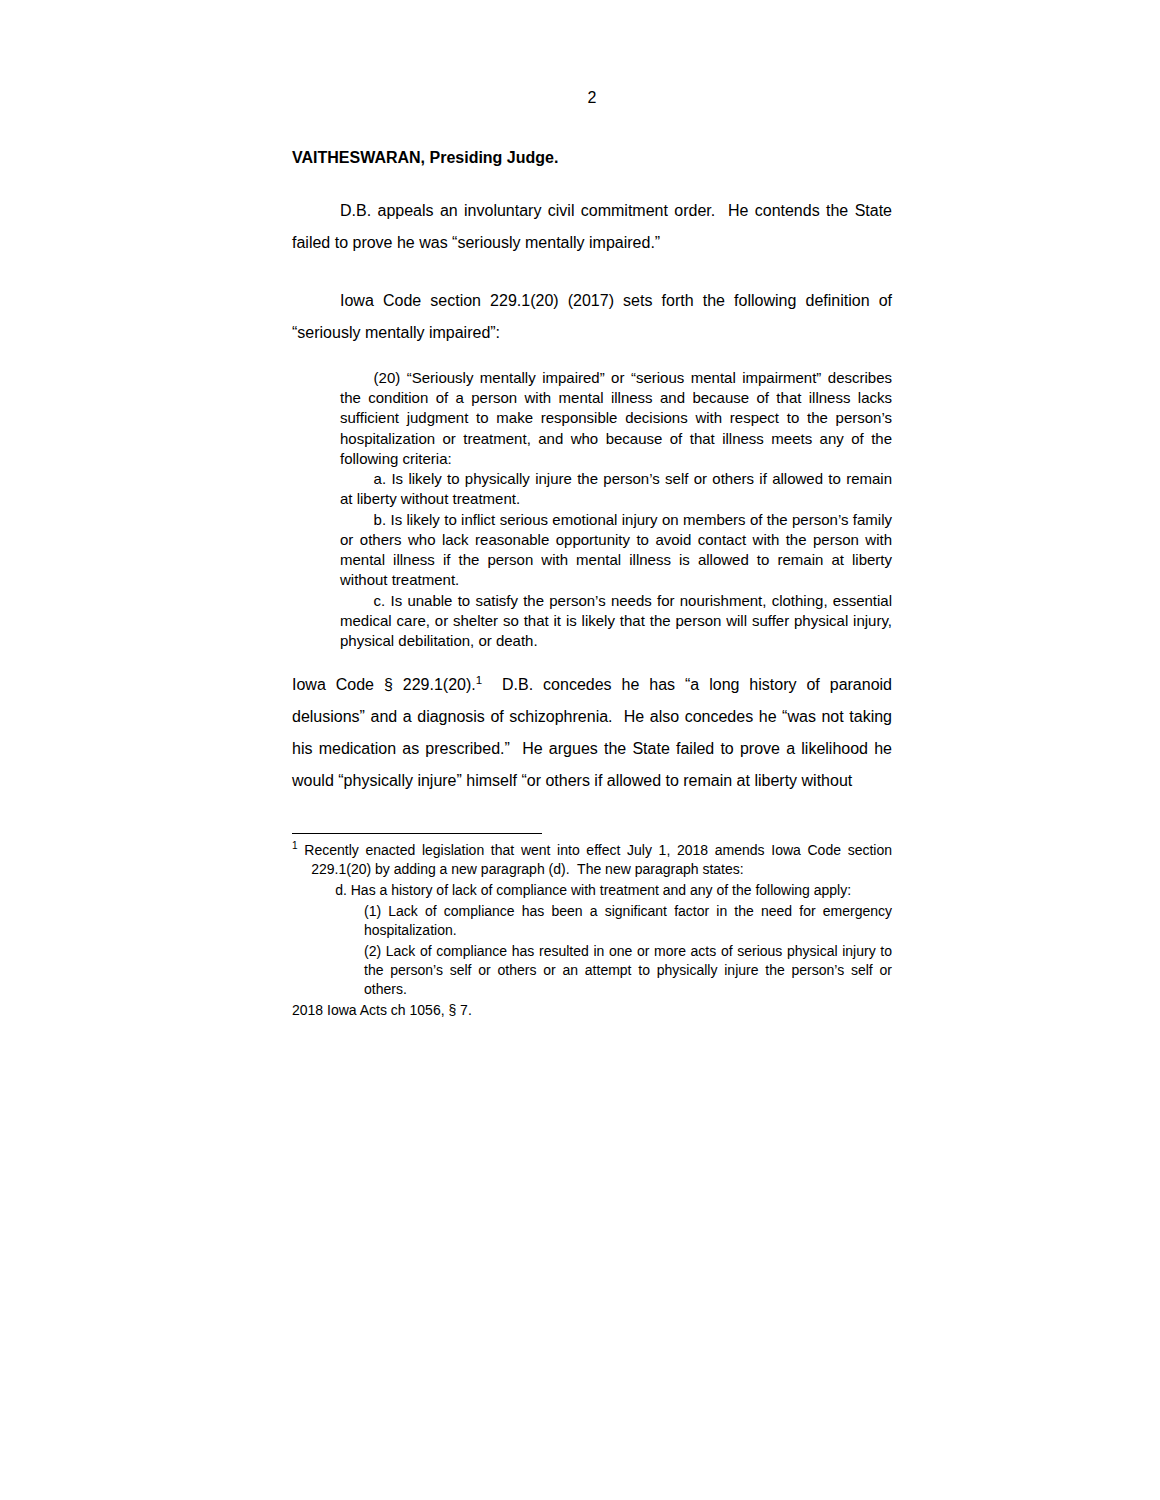2
VAITHESWARAN, Presiding Judge.
D.B. appeals an involuntary civil commitment order. He contends the State failed to prove he was “seriously mentally impaired.”
Iowa Code section 229.1(20) (2017) sets forth the following definition of “seriously mentally impaired”:
(20) “Seriously mentally impaired” or “serious mental impairment” describes the condition of a person with mental illness and because of that illness lacks sufficient judgment to make responsible decisions with respect to the person’s hospitalization or treatment, and who because of that illness meets any of the following criteria:
a. Is likely to physically injure the person’s self or others if allowed to remain at liberty without treatment.
b. Is likely to inflict serious emotional injury on members of the person’s family or others who lack reasonable opportunity to avoid contact with the person with mental illness if the person with mental illness is allowed to remain at liberty without treatment.
c. Is unable to satisfy the person’s needs for nourishment, clothing, essential medical care, or shelter so that it is likely that the person will suffer physical injury, physical debilitation, or death.
Iowa Code § 229.1(20).1 D.B. concedes he has “a long history of paranoid delusions” and a diagnosis of schizophrenia. He also concedes he “was not taking his medication as prescribed.” He argues the State failed to prove a likelihood he would “physically injure” himself “or others if allowed to remain at liberty without
1 Recently enacted legislation that went into effect July 1, 2018 amends Iowa Code section 229.1(20) by adding a new paragraph (d). The new paragraph states:
d. Has a history of lack of compliance with treatment and any of the following apply:
(1) Lack of compliance has been a significant factor in the need for emergency hospitalization.
(2) Lack of compliance has resulted in one or more acts of serious physical injury to the person’s self or others or an attempt to physically injure the person’s self or others.
2018 Iowa Acts ch 1056, § 7.